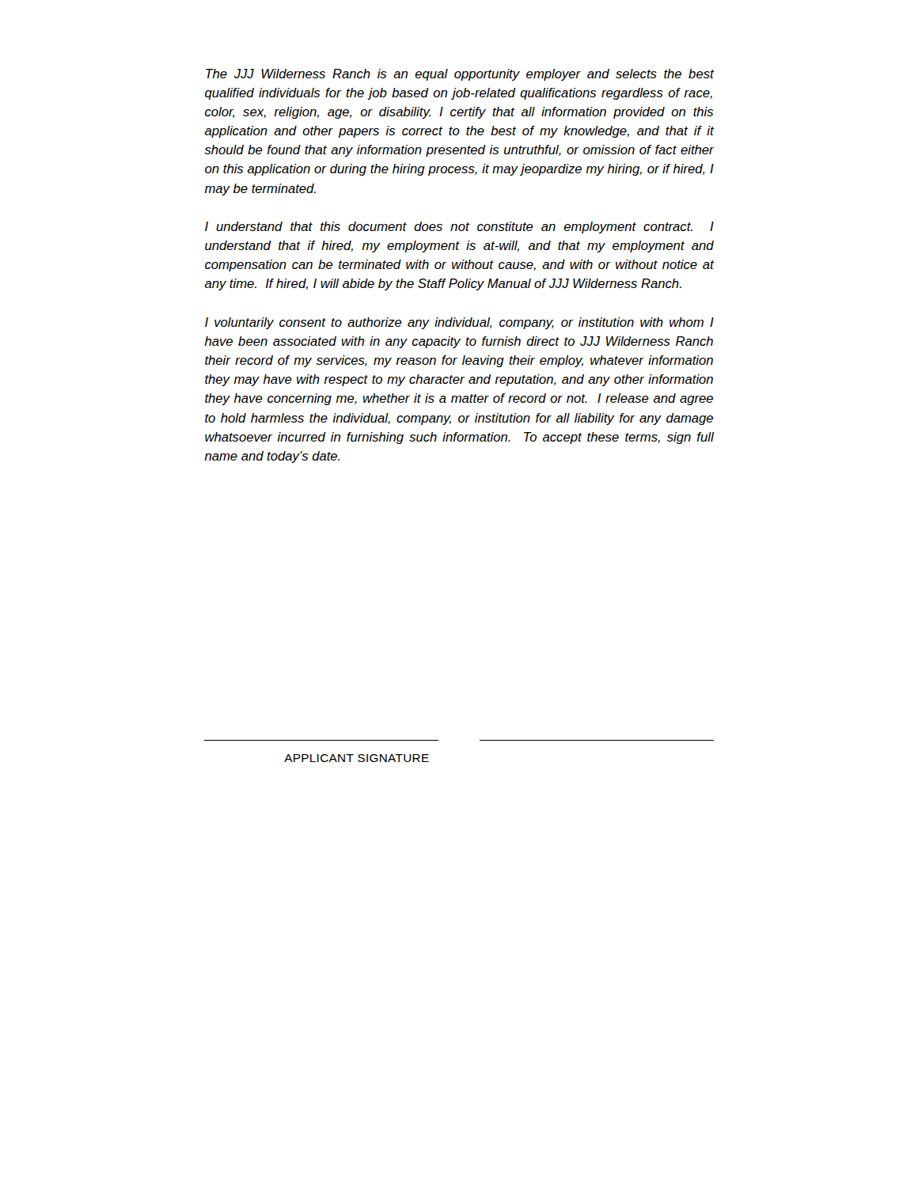The JJJ Wilderness Ranch is an equal opportunity employer and selects the best qualified individuals for the job based on job-related qualifications regardless of race, color, sex, religion, age, or disability. I certify that all information provided on this application and other papers is correct to the best of my knowledge, and that if it should be found that any information presented is untruthful, or omission of fact either on this application or during the hiring process, it may jeopardize my hiring, or if hired, I may be terminated.
I understand that this document does not constitute an employment contract. I understand that if hired, my employment is at-will, and that my employment and compensation can be terminated with or without cause, and with or without notice at any time. If hired, I will abide by the Staff Policy Manual of JJJ Wilderness Ranch.
I voluntarily consent to authorize any individual, company, or institution with whom I have been associated with in any capacity to furnish direct to JJJ Wilderness Ranch their record of my services, my reason for leaving their employ, whatever information they may have with respect to my character and reputation, and any other information they have concerning me, whether it is a matter of record or not. I release and agree to hold harmless the individual, company, or institution for all liability for any damage whatsoever incurred in furnishing such information. To accept these terms, sign full name and today’s date.
APPLICANT SIGNATURE